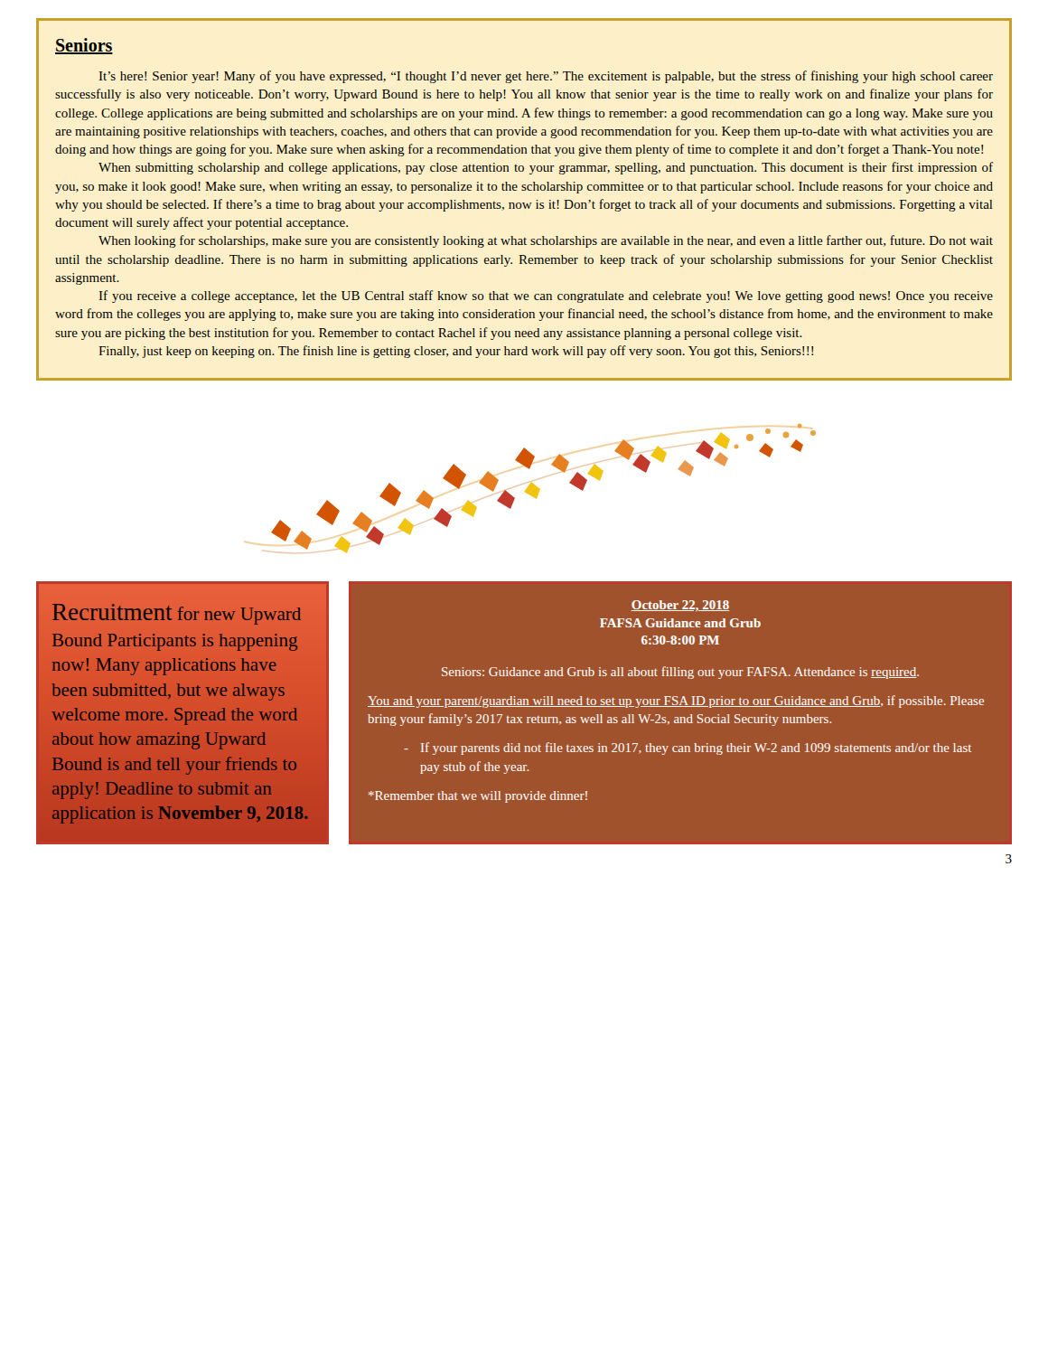Seniors
It’s here! Senior year! Many of you have expressed, “I thought I’d never get here.” The excitement is palpable, but the stress of finishing your high school career successfully is also very noticeable. Don’t worry, Upward Bound is here to help! You all know that senior year is the time to really work on and finalize your plans for college. College applications are being submitted and scholarships are on your mind. A few things to remember: a good recommendation can go a long way. Make sure you are maintaining positive relationships with teachers, coaches, and others that can provide a good recommendation for you. Keep them up-to-date with what activities you are doing and how things are going for you. Make sure when asking for a recommendation that you give them plenty of time to complete it and don’t forget a Thank-You note!
When submitting scholarship and college applications, pay close attention to your grammar, spelling, and punctuation. This document is their first impression of you, so make it look good! Make sure, when writing an essay, to personalize it to the scholarship committee or to that particular school. Include reasons for your choice and why you should be selected. If there’s a time to brag about your accomplishments, now is it! Don’t forget to track all of your documents and submissions. Forgetting a vital document will surely affect your potential acceptance.
When looking for scholarships, make sure you are consistently looking at what scholarships are available in the near, and even a little farther out, future. Do not wait until the scholarship deadline. There is no harm in submitting applications early. Remember to keep track of your scholarship submissions for your Senior Checklist assignment.
If you receive a college acceptance, let the UB Central staff know so that we can congratulate and celebrate you! We love getting good news! Once you receive word from the colleges you are applying to, make sure you are taking into consideration your financial need, the school’s distance from home, and the environment to make sure you are picking the best institution for you. Remember to contact Rachel if you need any assistance planning a personal college visit.
Finally, just keep on keeping on. The finish line is getting closer, and your hard work will pay off very soon. You got this, Seniors!!!
Recruitment for new Upward Bound Participants is happening now! Many applications have been submitted, but we always welcome more. Spread the word about how amazing Upward Bound is and tell your friends to apply! Deadline to submit an application is November 9, 2018.
October 22, 2018
FAFSA Guidance and Grub
6:30-8:00 PM
Seniors: Guidance and Grub is all about filling out your FAFSA. Attendance is required.
You and your parent/guardian will need to set up your FSA ID prior to our Guidance and Grub, if possible. Please bring your family’s 2017 tax return, as well as all W-2s, and Social Security numbers.
If your parents did not file taxes in 2017, they can bring their W-2 and 1099 statements and/or the last pay stub of the year.
*Remember that we will provide dinner!
3